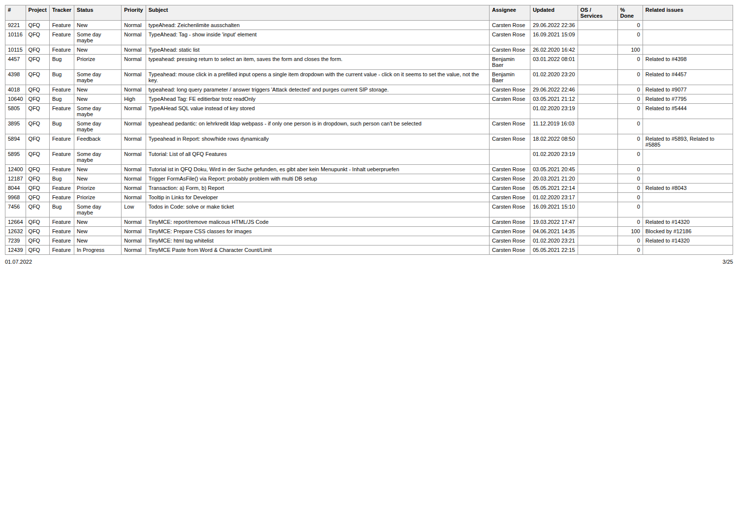| # | Project | Tracker | Status | Priority | Subject | Assignee | Updated | OS / Services | % Done | Related issues |
| --- | --- | --- | --- | --- | --- | --- | --- | --- | --- | --- |
| 9221 | QFQ | Feature | New | Normal | typeAhead: Zeichenlimite ausschalten | Carsten Rose | 29.06.2022 22:36 | | 0 | |
| 10116 | QFQ | Feature | Some day maybe | Normal | TypeAhead: Tag - show inside 'input' element | Carsten Rose | 16.09.2021 15:09 | | 0 | |
| 10115 | QFQ | Feature | New | Normal | TypeAhead: static list | Carsten Rose | 26.02.2020 16:42 | | 100 | |
| 4457 | QFQ | Bug | Priorize | Normal | typeahead: pressing return to select an item, saves the form and closes the form. | Benjamin Baer | 03.01.2022 08:01 | | 0 | Related to #4398 |
| 4398 | QFQ | Bug | Some day maybe | Normal | Typeahead: mouse click in a prefilled input opens a single item dropdown with the current value - click on it seems to set the value, not the key. | Benjamin Baer | 01.02.2020 23:20 | | 0 | Related to #4457 |
| 4018 | QFQ | Feature | New | Normal | typeahead: long query parameter / answer triggers 'Attack detected' and purges current SIP storage. | Carsten Rose | 29.06.2022 22:46 | | 0 | Related to #9077 |
| 10640 | QFQ | Bug | New | High | TypeAhead Tag: FE editierbar trotz readOnly | Carsten Rose | 03.05.2021 21:12 | | 0 | Related to #7795 |
| 5805 | QFQ | Feature | Some day maybe | Normal | TypeAHead SQL value instead of key stored | | 01.02.2020 23:19 | | 0 | Related to #5444 |
| 3895 | QFQ | Bug | Some day maybe | Normal | typeahead pedantic: on lehrkredit ldap webpass - if only one person is in dropdown, such person can't be selected | Carsten Rose | 11.12.2019 16:03 | | 0 | |
| 5894 | QFQ | Feature | Feedback | Normal | Typeahead in Report: show/hide rows dynamically | Carsten Rose | 18.02.2022 08:50 | | 0 | Related to #5893, Related to #5885 |
| 5895 | QFQ | Feature | Some day maybe | Normal | Tutorial: List of all QFQ Features | | 01.02.2020 23:19 | | 0 | |
| 12400 | QFQ | Feature | New | Normal | Tutorial ist in QFQ Doku, Wird in der Suche gefunden, es gibt aber kein Menupunkt - Inhalt ueberpruefen | Carsten Rose | 03.05.2021 20:45 | | 0 | |
| 12187 | QFQ | Bug | New | Normal | Trigger FormAsFile() via Report: probably problem with multi DB setup | Carsten Rose | 20.03.2021 21:20 | | 0 | |
| 8044 | QFQ | Feature | Priorize | Normal | Transaction: a) Form, b) Report | Carsten Rose | 05.05.2021 22:14 | | 0 | Related to #8043 |
| 9968 | QFQ | Feature | Priorize | Normal | Tooltip in Links for Developer | Carsten Rose | 01.02.2020 23:17 | | 0 | |
| 7456 | QFQ | Bug | Some day maybe | Low | Todos in Code: solve or make ticket | Carsten Rose | 16.09.2021 15:10 | | 0 | |
| 12664 | QFQ | Feature | New | Normal | TinyMCE: report/remove malicous HTML/JS Code | Carsten Rose | 19.03.2022 17:47 | | 0 | Related to #14320 |
| 12632 | QFQ | Feature | New | Normal | TinyMCE: Prepare CSS classes for images | Carsten Rose | 04.06.2021 14:35 | | 100 | Blocked by #12186 |
| 7239 | QFQ | Feature | New | Normal | TinyMCE: html tag whitelist | Carsten Rose | 01.02.2020 23:21 | | 0 | Related to #14320 |
| 12439 | QFQ | Feature | In Progress | Normal | TinyMCE Paste from Word & Character Count/Limit | Carsten Rose | 05.05.2021 22:15 | | 0 | |
01.07.2022 3/25